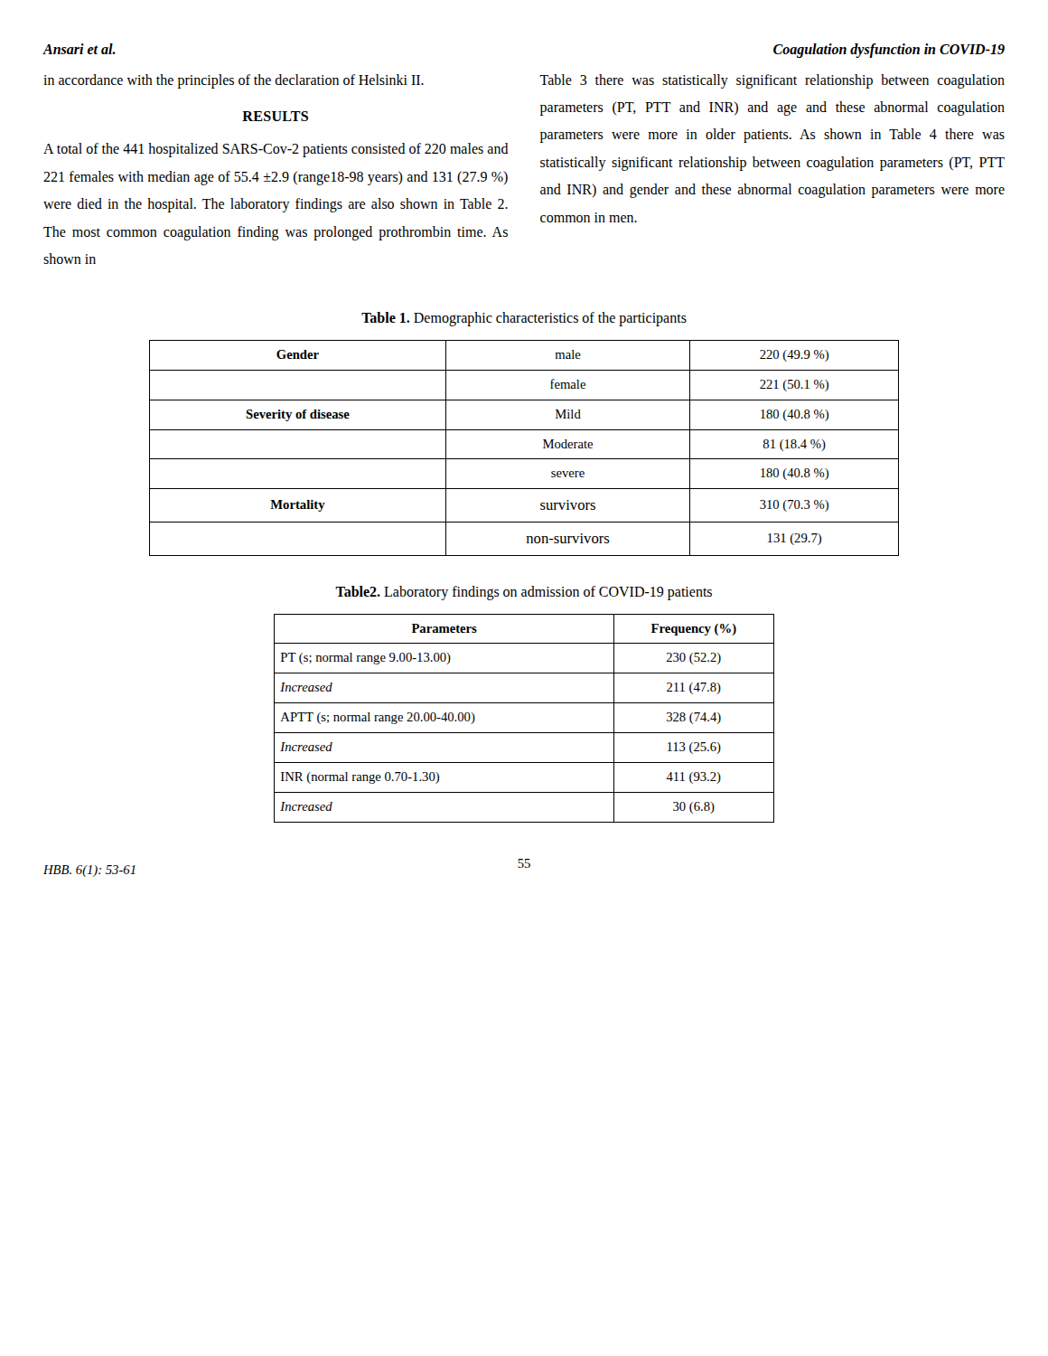Ansari et al.
Coagulation dysfunction in COVID-19
in accordance with the principles of the declaration of Helsinki II.
RESULTS
A total of the 441 hospitalized SARS-Cov-2 patients consisted of 220 males and 221 females with median age of 55.4 ±2.9 (range18-98 years) and 131 (27.9 %) were died in the hospital. The laboratory findings are also shown in Table 2. The most common coagulation finding was prolonged prothrombin time. As shown in
Table 3 there was statistically significant relationship between coagulation parameters (PT, PTT and INR) and age and these abnormal coagulation parameters were more in older patients. As shown in Table 4 there was statistically significant relationship between coagulation parameters (PT, PTT and INR) and gender and these abnormal coagulation parameters were more common in men.
Table 1. Demographic characteristics of the participants
| Gender | male | 220 (49.9 %) |
| | female | 221 (50.1 %) |
| Severity of disease | Mild | 180 (40.8 %) |
| | Moderate | 81 (18.4 %) |
| | severe | 180 (40.8 %) |
| Mortality | survivors | 310 (70.3 %) |
| | non-survivors | 131 (29.7) |
Table2. Laboratory findings on admission of COVID-19 patients
| Parameters | Frequency (%) |
| --- | --- |
| PT (s; normal range 9.00-13.00) | 230 (52.2) |
| Increased | 211 (47.8) |
| APTT (s; normal range 20.00-40.00) | 328 (74.4) |
| Increased | 113 (25.6) |
| INR (normal range 0.70-1.30) | 411 (93.2) |
| Increased | 30 (6.8) |
55
HBB. 6(1): 53-61